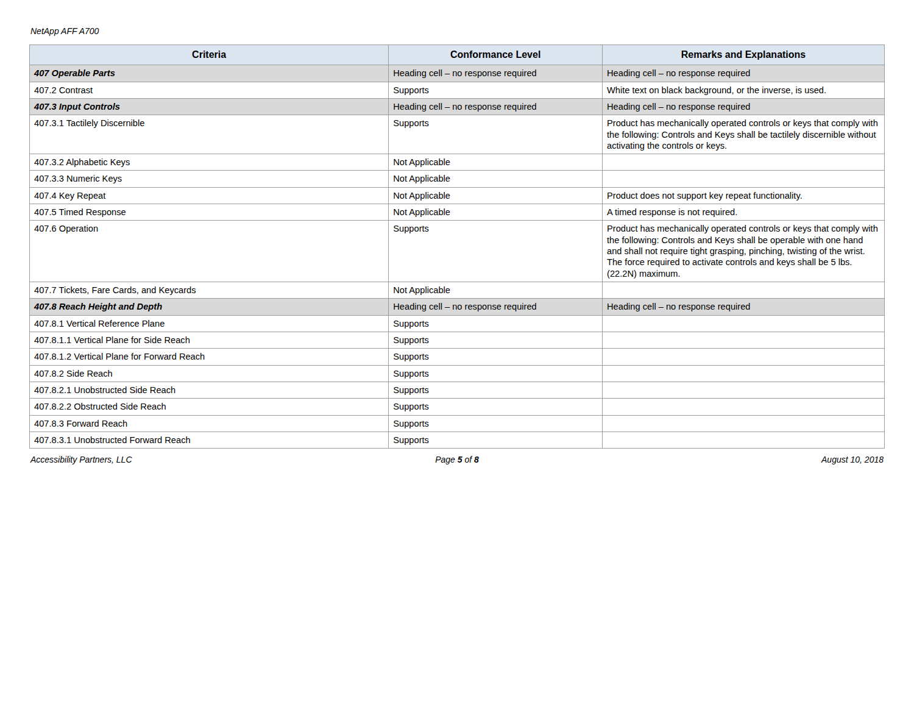NetApp AFF A700
| Criteria | Conformance Level | Remarks and Explanations |
| --- | --- | --- |
| 407 Operable Parts | Heading cell – no response required | Heading cell – no response required |
| 407.2 Contrast | Supports | White text on black background, or the inverse, is used. |
| 407.3 Input Controls | Heading cell – no response required | Heading cell – no response required |
| 407.3.1 Tactilely Discernible | Supports | Product has mechanically operated controls or keys that comply with the following: Controls and Keys shall be tactilely discernible without activating the controls or keys. |
| 407.3.2 Alphabetic Keys | Not Applicable | |
| 407.3.3 Numeric Keys | Not Applicable | |
| 407.4 Key Repeat | Not Applicable | Product does not support key repeat functionality. |
| 407.5 Timed Response | Not Applicable | A timed response is not required. |
| 407.6 Operation | Supports | Product has mechanically operated controls or keys that comply with the following: Controls and Keys shall be operable with one hand and shall not require tight grasping, pinching, twisting of the wrist. The force required to activate controls and keys shall be 5 lbs. (22.2N) maximum. |
| 407.7 Tickets, Fare Cards, and Keycards | Not Applicable | |
| 407.8 Reach Height and Depth | Heading cell – no response required | Heading cell – no response required |
| 407.8.1 Vertical Reference Plane | Supports | |
| 407.8.1.1 Vertical Plane for Side Reach | Supports | |
| 407.8.1.2 Vertical Plane for Forward Reach | Supports | |
| 407.8.2 Side Reach | Supports | |
| 407.8.2.1 Unobstructed Side Reach | Supports | |
| 407.8.2.2 Obstructed Side Reach | Supports | |
| 407.8.3 Forward Reach | Supports | |
| 407.8.3.1 Unobstructed Forward Reach | Supports | |
Accessibility Partners, LLC
Page 5 of 8
August 10, 2018